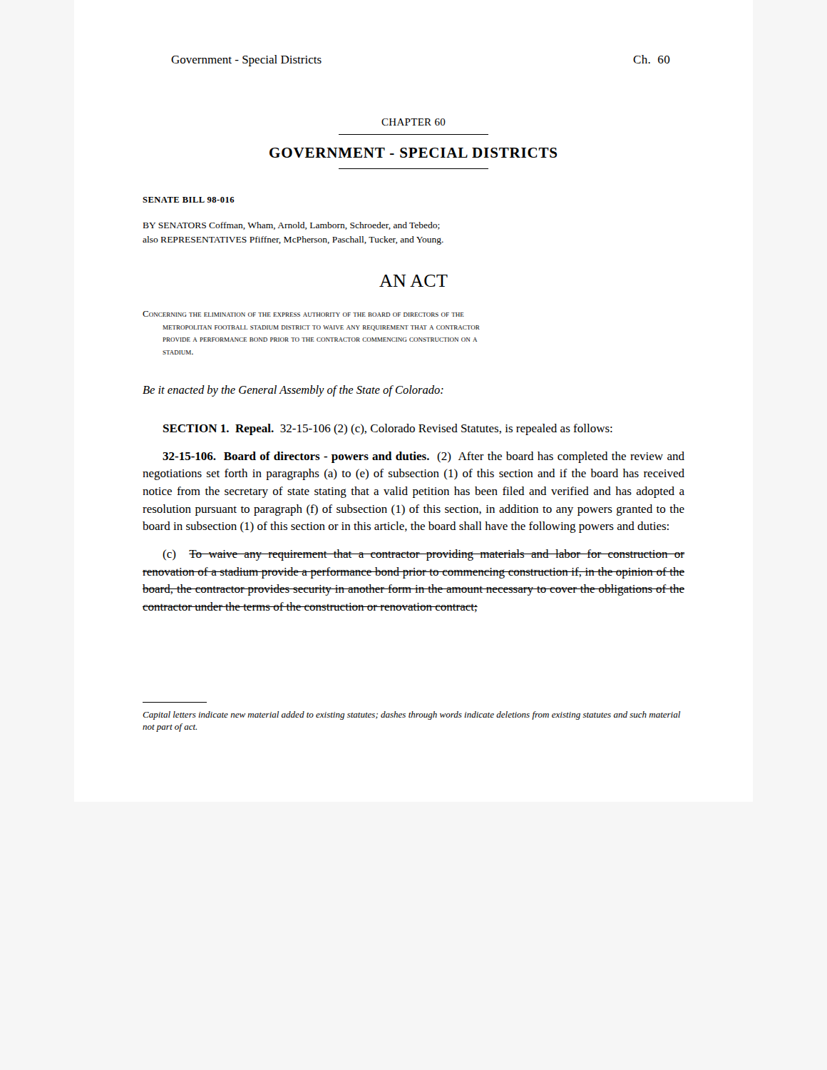Government - Special Districts
Ch. 60
CHAPTER 60
GOVERNMENT - SPECIAL DISTRICTS
SENATE BILL 98-016
BY SENATORS Coffman, Wham, Arnold, Lamborn, Schroeder, and Tebedo;
also REPRESENTATIVES Pfiffner, McPherson, Paschall, Tucker, and Young.
AN ACT
Concerning the elimination of the express authority of the board of directors of the metropolitan football stadium district to waive any requirement that a contractor provide a performance bond prior to the contractor commencing construction on a stadium.
Be it enacted by the General Assembly of the State of Colorado:
SECTION 1. Repeal. 32-15-106 (2) (c), Colorado Revised Statutes, is repealed as follows:
32-15-106. Board of directors - powers and duties. (2) After the board has completed the review and negotiations set forth in paragraphs (a) to (e) of subsection (1) of this section and if the board has received notice from the secretary of state stating that a valid petition has been filed and verified and has adopted a resolution pursuant to paragraph (f) of subsection (1) of this section, in addition to any powers granted to the board in subsection (1) of this section or in this article, the board shall have the following powers and duties:
(c) To waive any requirement that a contractor providing materials and labor for construction or renovation of a stadium provide a performance bond prior to commencing construction if, in the opinion of the board, the contractor provides security in another form in the amount necessary to cover the obligations of the contractor under the terms of the construction or renovation contract;
Capital letters indicate new material added to existing statutes; dashes through words indicate deletions from existing statutes and such material not part of act.